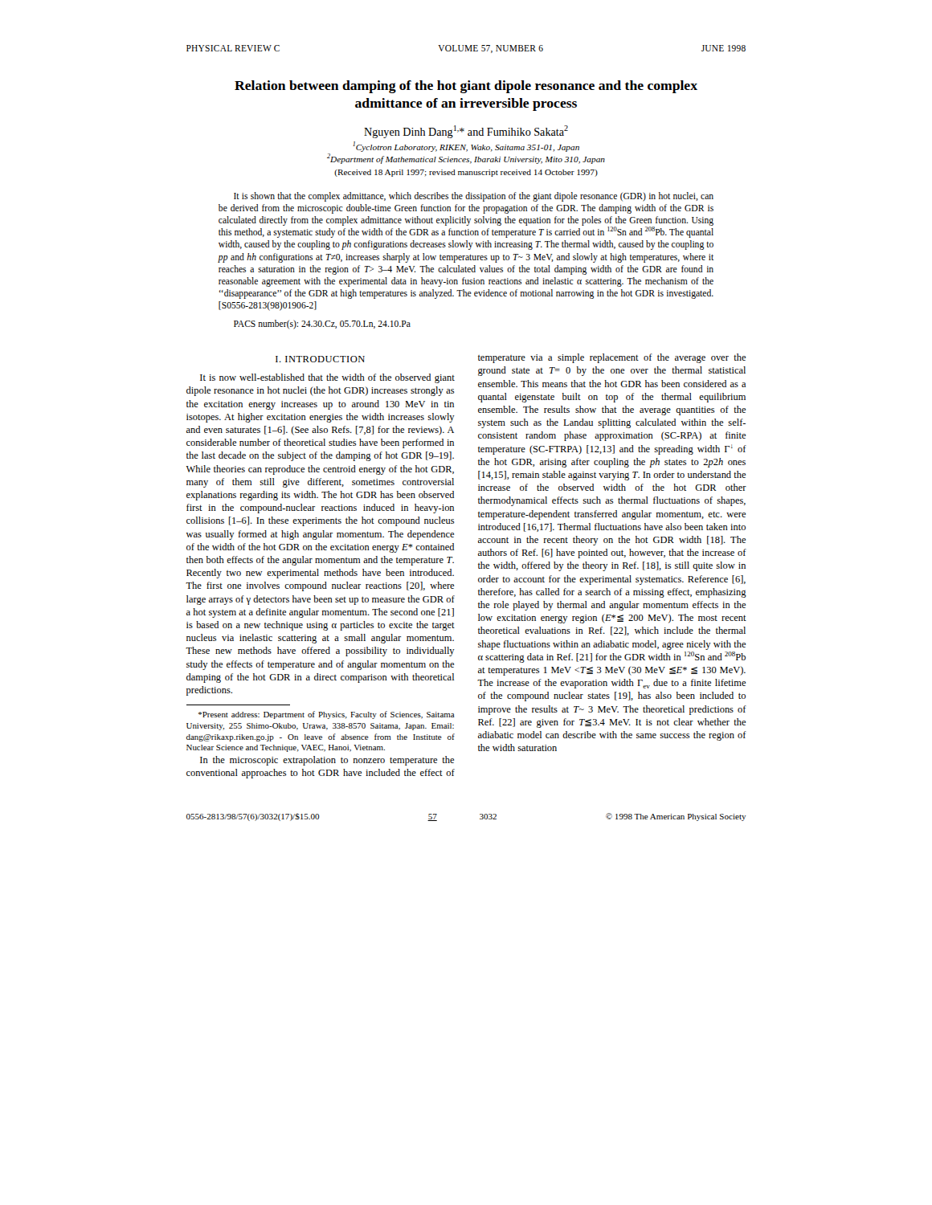PHYSICAL REVIEW C
VOLUME 57, NUMBER 6
JUNE 1998
Relation between damping of the hot giant dipole resonance and the complex admittance of an irreversible process
Nguyen Dinh Dang1,* and Fumihiko Sakata2
1Cyclotron Laboratory, RIKEN, Wako, Saitama 351-01, Japan
2Department of Mathematical Sciences, Ibaraki University, Mito 310, Japan
(Received 18 April 1997; revised manuscript received 14 October 1997)
It is shown that the complex admittance, which describes the dissipation of the giant dipole resonance (GDR) in hot nuclei, can be derived from the microscopic double-time Green function for the propagation of the GDR. The damping width of the GDR is calculated directly from the complex admittance without explicitly solving the equation for the poles of the Green function. Using this method, a systematic study of the width of the GDR as a function of temperature T is carried out in 120Sn and 208Pb. The quantal width, caused by the coupling to ph configurations decreases slowly with increasing T. The thermal width, caused by the coupling to pp and hh configurations at T≠0, increases sharply at low temperatures up to T~ 3 MeV, and slowly at high temperatures, where it reaches a saturation in the region of T> 3–4 MeV. The calculated values of the total damping width of the GDR are found in reasonable agreement with the experimental data in heavy-ion fusion reactions and inelastic α scattering. The mechanism of the ‘‘disappearance’’ of the GDR at high temperatures is analyzed. The evidence of motional narrowing in the hot GDR is investigated. [S0556-2813(98)01906-2]
PACS number(s): 24.30.Cz, 05.70.Ln, 24.10.Pa
I. INTRODUCTION
It is now well-established that the width of the observed giant dipole resonance in hot nuclei (the hot GDR) increases strongly as the excitation energy increases up to around 130 MeV in tin isotopes. At higher excitation energies the width increases slowly and even saturates [1–6]. (See also Refs. [7,8] for the reviews). A considerable number of theoretical studies have been performed in the last decade on the subject of the damping of hot GDR [9–19]. While theories can reproduce the centroid energy of the hot GDR, many of them still give different, sometimes controversial explanations regarding its width. The hot GDR has been observed first in the compound-nuclear reactions induced in heavy-ion collisions [1–6]. In these experiments the hot compound nucleus was usually formed at high angular momentum. The dependence of the width of the hot GDR on the excitation energy E* contained then both effects of the angular momentum and the temperature T. Recently two new experimental methods have been introduced. The first one involves compound nuclear reactions [20], where large arrays of γ detectors have been set up to measure the GDR of a hot system at a definite angular momentum. The second one [21] is based on a new technique using α particles to excite the target nucleus via inelastic scattering at a small angular momentum. These new methods have offered a possibility to individually study the effects of temperature and of angular momentum on the damping of the hot GDR in a direct comparison with theoretical predictions.
*Present address: Department of Physics, Faculty of Sciences, Saitama University, 255 Shimo-Okubo, Urawa, 338-8570 Saitama, Japan. Email: dang@rikaxp.riken.go.jp - On leave of absence from the Institute of Nuclear Science and Technique, VAEC, Hanoi, Vietnam.
In the microscopic extrapolation to nonzero temperature the conventional approaches to hot GDR have included the effect of temperature via a simple replacement of the average over the ground state at T= 0 by the one over the thermal statistical ensemble. This means that the hot GDR has been considered as a quantal eigenstate built on top of the thermal equilibrium ensemble. The results show that the average quantities of the system such as the Landau splitting calculated within the self-consistent random phase approximation (SC-RPA) at finite temperature (SC-FTRPA) [12,13] and the spreading width Γ↓ of the hot GDR, arising after coupling the ph states to 2p2h ones [14,15], remain stable against varying T. In order to understand the increase of the observed width of the hot GDR other thermodynamical effects such as thermal fluctuations of shapes, temperature-dependent transferred angular momentum, etc. were introduced [16,17]. Thermal fluctuations have also been taken into account in the recent theory on the hot GDR width [18]. The authors of Ref. [6] have pointed out, however, that the increase of the width, offered by the theory in Ref. [18], is still quite slow in order to account for the experimental systematics. Reference [6], therefore, has called for a search of a missing effect, emphasizing the role played by thermal and angular momentum effects in the low excitation energy region (E*≦ 200 MeV). The most recent theoretical evaluations in Ref. [22], which include the thermal shape fluctuations within an adiabatic model, agree nicely with the α scattering data in Ref. [21] for the GDR width in 120Sn and 208Pb at temperatures 1 MeV <T≦ 3 MeV (30 MeV ≦E* ≦ 130 MeV). The increase of the evaporation width Γev due to a finite lifetime of the compound nuclear states [19], has also been included to improve the results at T~ 3 MeV. The theoretical predictions of Ref. [22] are given for T≦3.4 MeV. It is not clear whether the adiabatic model can describe with the same success the region of the width saturation
0556-2813/98/57(6)/3032(17)/$15.00
573032
© 1998 The American Physical Society